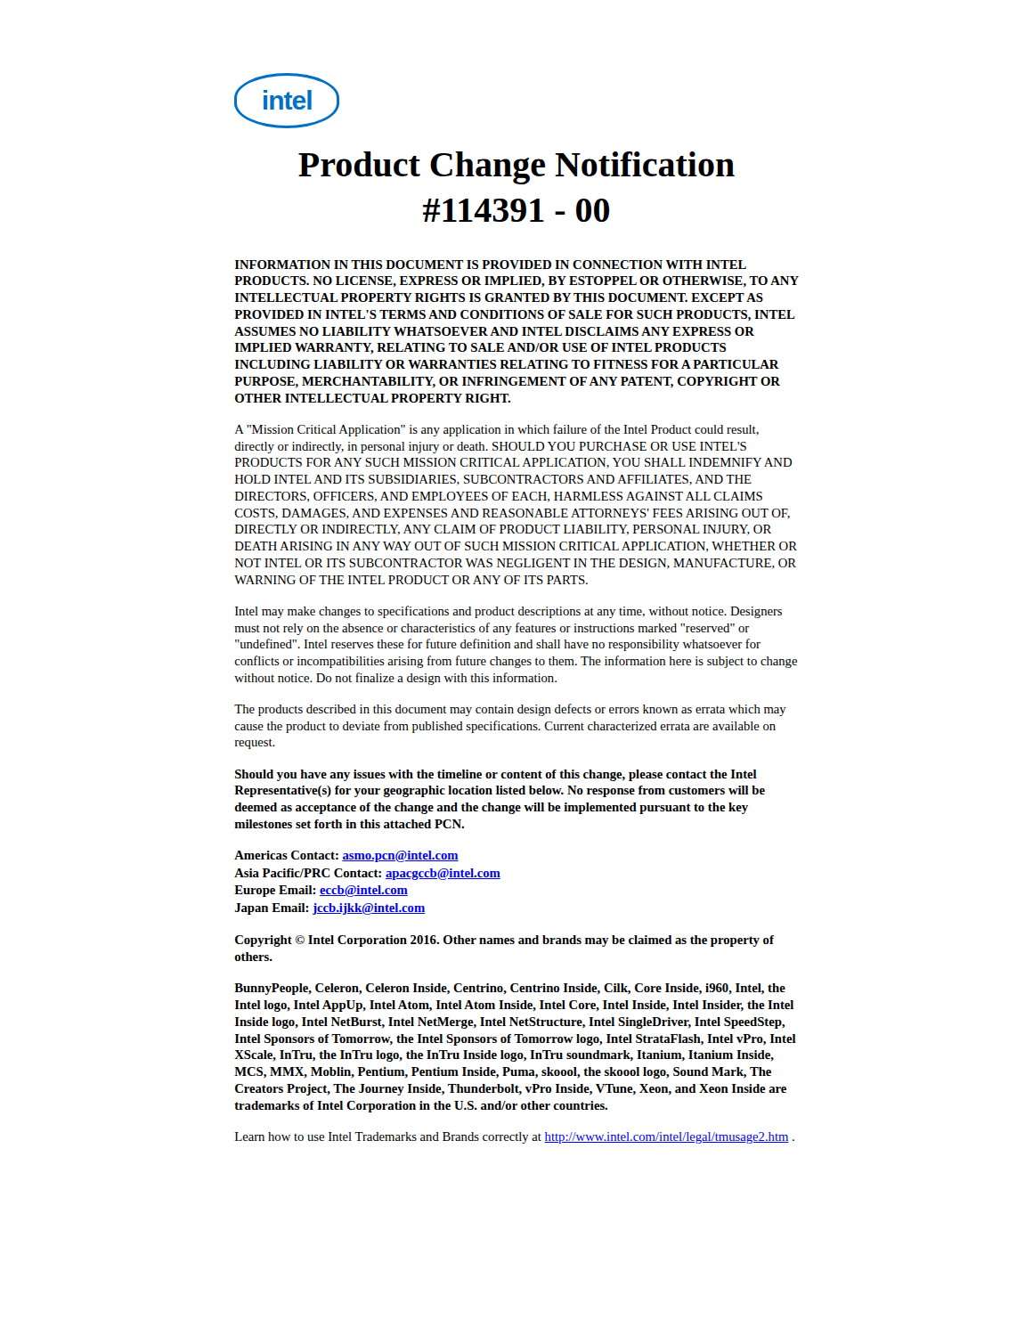intel
Product Change Notification #114391 - 00
INFORMATION IN THIS DOCUMENT IS PROVIDED IN CONNECTION WITH INTEL PRODUCTS. NO LICENSE, EXPRESS OR IMPLIED, BY ESTOPPEL OR OTHERWISE, TO ANY INTELLECTUAL PROPERTY RIGHTS IS GRANTED BY THIS DOCUMENT. EXCEPT AS PROVIDED IN INTEL'S TERMS AND CONDITIONS OF SALE FOR SUCH PRODUCTS, INTEL ASSUMES NO LIABILITY WHATSOEVER AND INTEL DISCLAIMS ANY EXPRESS OR IMPLIED WARRANTY, RELATING TO SALE AND/OR USE OF INTEL PRODUCTS INCLUDING LIABILITY OR WARRANTIES RELATING TO FITNESS FOR A PARTICULAR PURPOSE, MERCHANTABILITY, OR INFRINGEMENT OF ANY PATENT, COPYRIGHT OR OTHER INTELLECTUAL PROPERTY RIGHT.
A "Mission Critical Application" is any application in which failure of the Intel Product could result, directly or indirectly, in personal injury or death. SHOULD YOU PURCHASE OR USE INTEL'S PRODUCTS FOR ANY SUCH MISSION CRITICAL APPLICATION, YOU SHALL INDEMNIFY AND HOLD INTEL AND ITS SUBSIDIARIES, SUBCONTRACTORS AND AFFILIATES, AND THE DIRECTORS, OFFICERS, AND EMPLOYEES OF EACH, HARMLESS AGAINST ALL CLAIMS COSTS, DAMAGES, AND EXPENSES AND REASONABLE ATTORNEYS' FEES ARISING OUT OF, DIRECTLY OR INDIRECTLY, ANY CLAIM OF PRODUCT LIABILITY, PERSONAL INJURY, OR DEATH ARISING IN ANY WAY OUT OF SUCH MISSION CRITICAL APPLICATION, WHETHER OR NOT INTEL OR ITS SUBCONTRACTOR WAS NEGLIGENT IN THE DESIGN, MANUFACTURE, OR WARNING OF THE INTEL PRODUCT OR ANY OF ITS PARTS.
Intel may make changes to specifications and product descriptions at any time, without notice. Designers must not rely on the absence or characteristics of any features or instructions marked "reserved" or "undefined". Intel reserves these for future definition and shall have no responsibility whatsoever for conflicts or incompatibilities arising from future changes to them. The information here is subject to change without notice. Do not finalize a design with this information.
The products described in this document may contain design defects or errors known as errata which may cause the product to deviate from published specifications. Current characterized errata are available on request.
Should you have any issues with the timeline or content of this change, please contact the Intel Representative(s) for your geographic location listed below. No response from customers will be deemed as acceptance of the change and the change will be implemented pursuant to the key milestones set forth in this attached PCN.
Americas Contact: asmo.pcn@intel.com
Asia Pacific/PRC Contact: apacgccb@intel.com
Europe Email: eccb@intel.com
Japan Email: jccb.ijkk@intel.com
Copyright © Intel Corporation 2016. Other names and brands may be claimed as the property of others.
BunnyPeople, Celeron, Celeron Inside, Centrino, Centrino Inside, Cilk, Core Inside, i960, Intel, the Intel logo, Intel AppUp, Intel Atom, Intel Atom Inside, Intel Core, Intel Inside, Intel Insider, the Intel Inside logo, Intel NetBurst, Intel NetMerge, Intel NetStructure, Intel SingleDriver, Intel SpeedStep, Intel Sponsors of Tomorrow, the Intel Sponsors of Tomorrow logo, Intel StrataFlash, Intel vPro, Intel XScale, InTru, the InTru logo, the InTru Inside logo, InTru soundmark, Itanium, Itanium Inside, MCS, MMX, Moblin, Pentium, Pentium Inside, Puma, skoool, the skoool logo, Sound Mark, The Creators Project, The Journey Inside, Thunderbolt, vPro Inside, VTune, Xeon, and Xeon Inside are trademarks of Intel Corporation in the U.S. and/or other countries.
Learn how to use Intel Trademarks and Brands correctly at http://www.intel.com/intel/legal/tmusage2.htm .